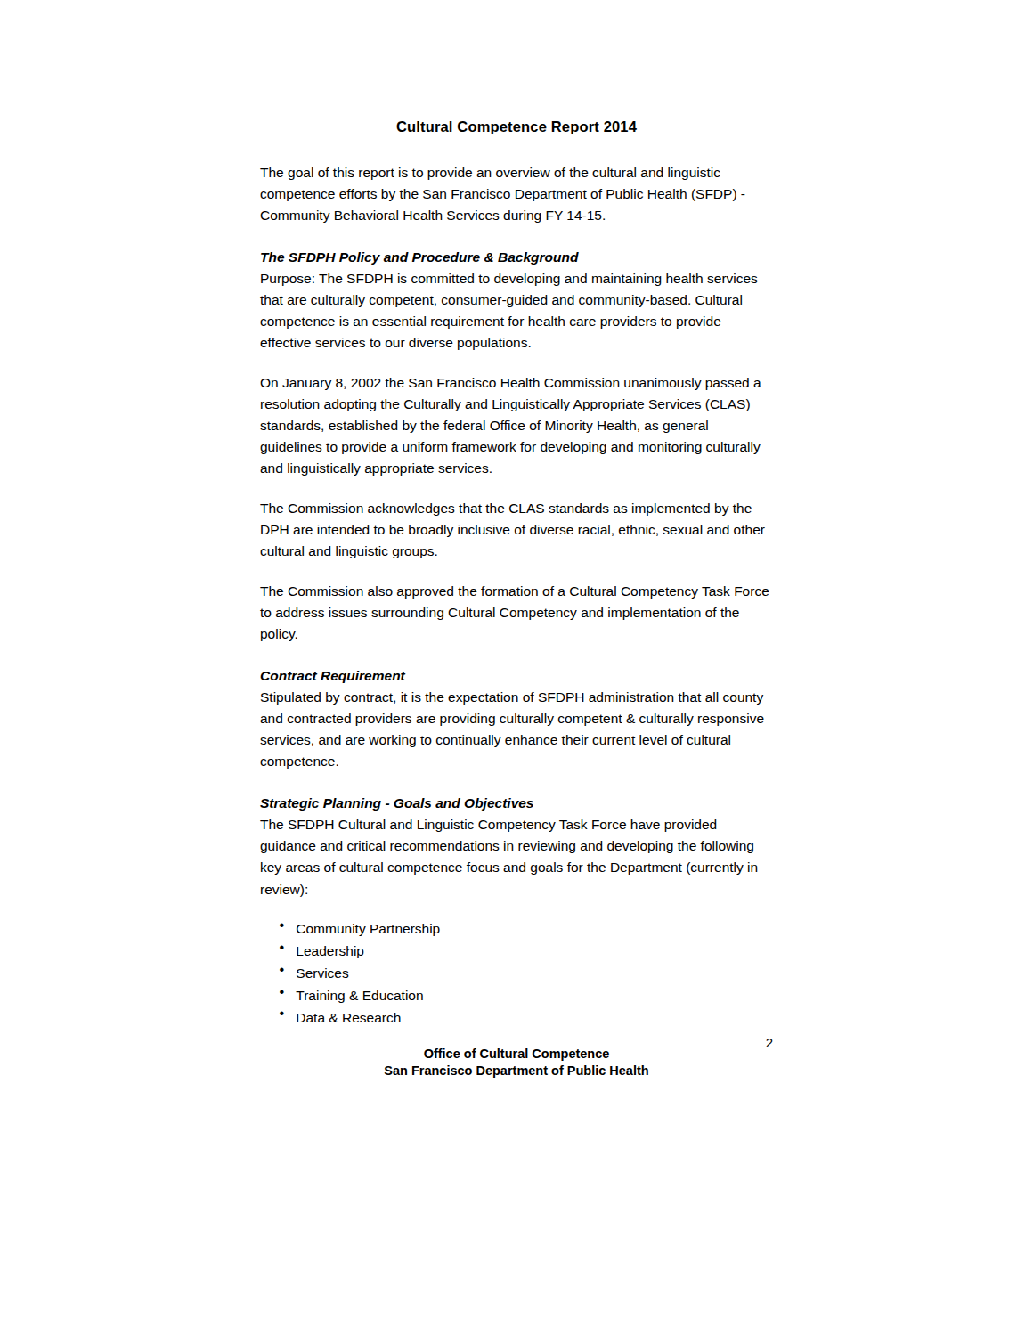Cultural Competence Report 2014
The goal of this report is to provide an overview of the cultural and linguistic competence efforts by the San Francisco Department of Public Health (SFDP) - Community Behavioral Health Services during FY 14-15.
The SFDPH Policy and Procedure & Background
Purpose: The SFDPH is committed to developing and maintaining health services that are culturally competent, consumer-guided and community-based. Cultural competence is an essential requirement for health care providers to provide effective services to our diverse populations.
On January 8, 2002 the San Francisco Health Commission unanimously passed a resolution adopting the Culturally and Linguistically Appropriate Services (CLAS) standards, established by the federal Office of Minority Health, as general guidelines to provide a uniform framework for developing and monitoring culturally and linguistically appropriate services.
The Commission acknowledges that the CLAS standards as implemented by the DPH are intended to be broadly inclusive of diverse racial, ethnic, sexual and other cultural and linguistic groups.
The Commission also approved the formation of a Cultural Competency Task Force to address issues surrounding Cultural Competency and implementation of the policy.
Contract Requirement
Stipulated by contract, it is the expectation of SFDPH administration that all county and contracted providers are providing culturally competent & culturally responsive services, and are working to continually enhance their current level of cultural competence.
Strategic Planning - Goals and Objectives
The SFDPH Cultural and Linguistic Competency Task Force have provided guidance and critical recommendations in reviewing and developing the following key areas of cultural competence focus and goals for the Department (currently in review):
Community Partnership
Leadership
Services
Training & Education
Data & Research
2
Office of Cultural Competence
San Francisco Department of Public Health